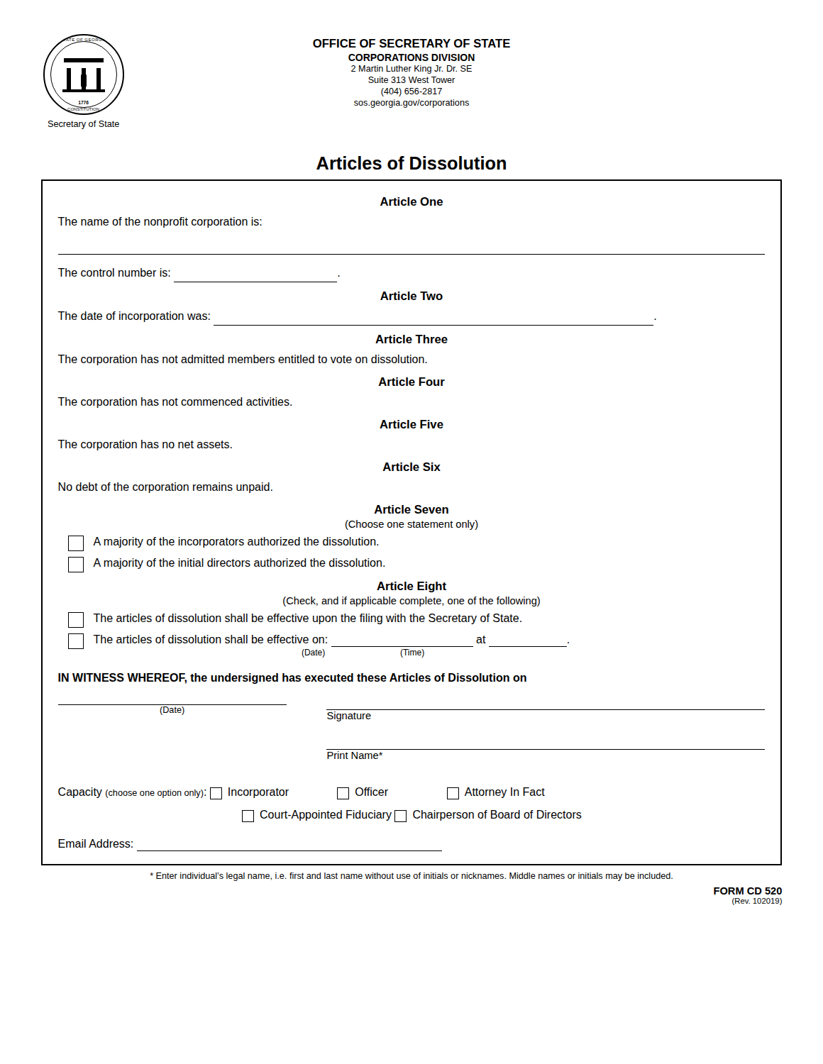★ STATE OF GEORGIA ★
1776
CONSTITUTION
Secretary of State
OFFICE OF SECRETARY OF STATE
CORPORATIONS DIVISION
2 Martin Luther King Jr. Dr. SE
Suite 313 West Tower
(404) 656-2817
sos.georgia.gov/corporations
Articles of Dissolution
Article One
The name of the nonprofit corporation is:
The control number is: .
Article Two
The date of incorporation was: .
Article Three
The corporation has not admitted members entitled to vote on dissolution.
Article Four
The corporation has not commenced activities.
Article Five
The corporation has no net assets.
Article Six
No debt of the corporation remains unpaid.
Article Seven
(Choose one statement only)
A majority of the incorporators authorized the dissolution.
A majority of the initial directors authorized the dissolution.
Article Eight
(Check, and if applicable complete, one of the following)
The articles of dissolution shall be effective upon the filing with the Secretary of State.
The articles of dissolution shall be effective on: at .
(Date) (Time)
IN WITNESS WHEREOF, the undersigned has executed these Articles of Dissolution on
(Date)
Signature
Print Name*
Capacity (choose one option only): Incorporator Officer Attorney In Fact
Court-Appointed Fiduciary Chairperson of Board of Directors
Email Address:
* Enter individual’s legal name, i.e. first and last name without use of initials or nicknames. Middle names or initials may be included.
FORM CD 520
(Rev. 102019)